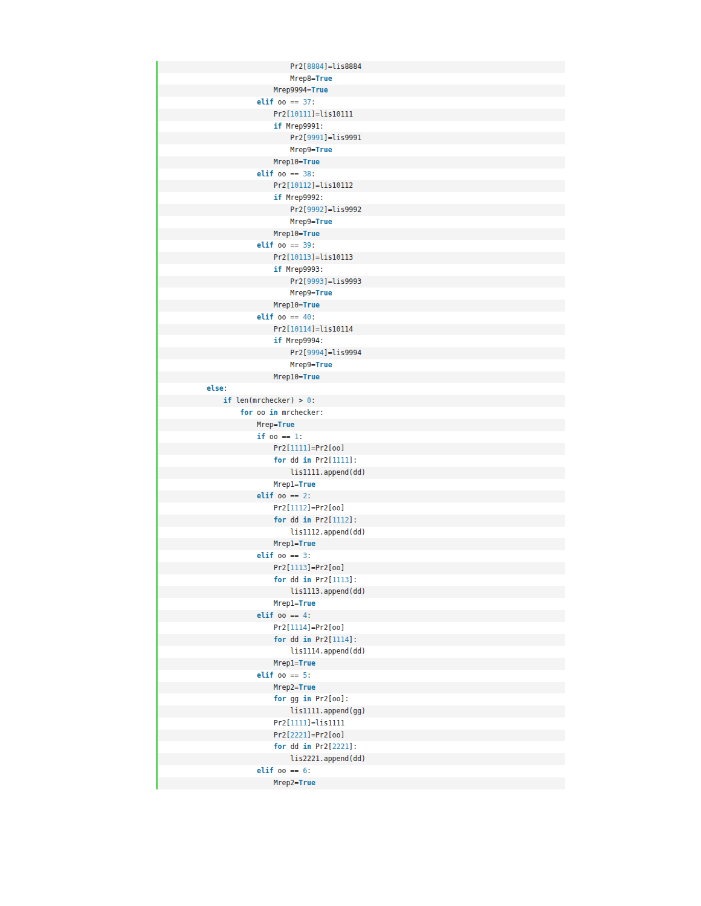Pr2[8884]=lis8884                        Mrep8=True                    Mrep9994=True                elif oo == 37:                    Pr2[10111]=lis10111                    if Mrep9991:                        Pr2[9991]=lis9991                        Mrep9=True                    Mrep10=True                elif oo == 38:                    Pr2[10112]=lis10112                    if Mrep9992:                        Pr2[9992]=lis9992                        Mrep9=True                    Mrep10=True                elif oo == 39:                    Pr2[10113]=lis10113                    if Mrep9993:                        Pr2[9993]=lis9993                        Mrep9=True                    Mrep10=True                elif oo == 40:                    Pr2[10114]=lis10114                    if Mrep9994:                        Pr2[9994]=lis9994                        Mrep9=True                    Mrep10=True    else:        if len(mrchecker) > 0:            for oo in mrchecker:                Mrep=True                if oo == 1:                    Pr2[1111]=Pr2[oo]                    for dd in Pr2[1111]:                        lis1111.append(dd)                    Mrep1=True                elif oo == 2:                    Pr2[1112]=Pr2[oo]                    for dd in Pr2[1112]:                        lis1112.append(dd)                    Mrep1=True                elif oo == 3:                    Pr2[1113]=Pr2[oo]                    for dd in Pr2[1113]:                        lis1113.append(dd)                    Mrep1=True                elif oo == 4:                    Pr2[1114]=Pr2[oo]                    for dd in Pr2[1114]:                        lis1114.append(dd)                    Mrep1=True                elif oo == 5:                    Mrep2=True                    for gg in Pr2[oo]:                        lis1111.append(gg)                    Pr2[1111]=lis1111                    Pr2[2221]=Pr2[oo]                    for dd in Pr2[2221]:                        lis2221.append(dd)                elif oo == 6:                    Mrep2=True